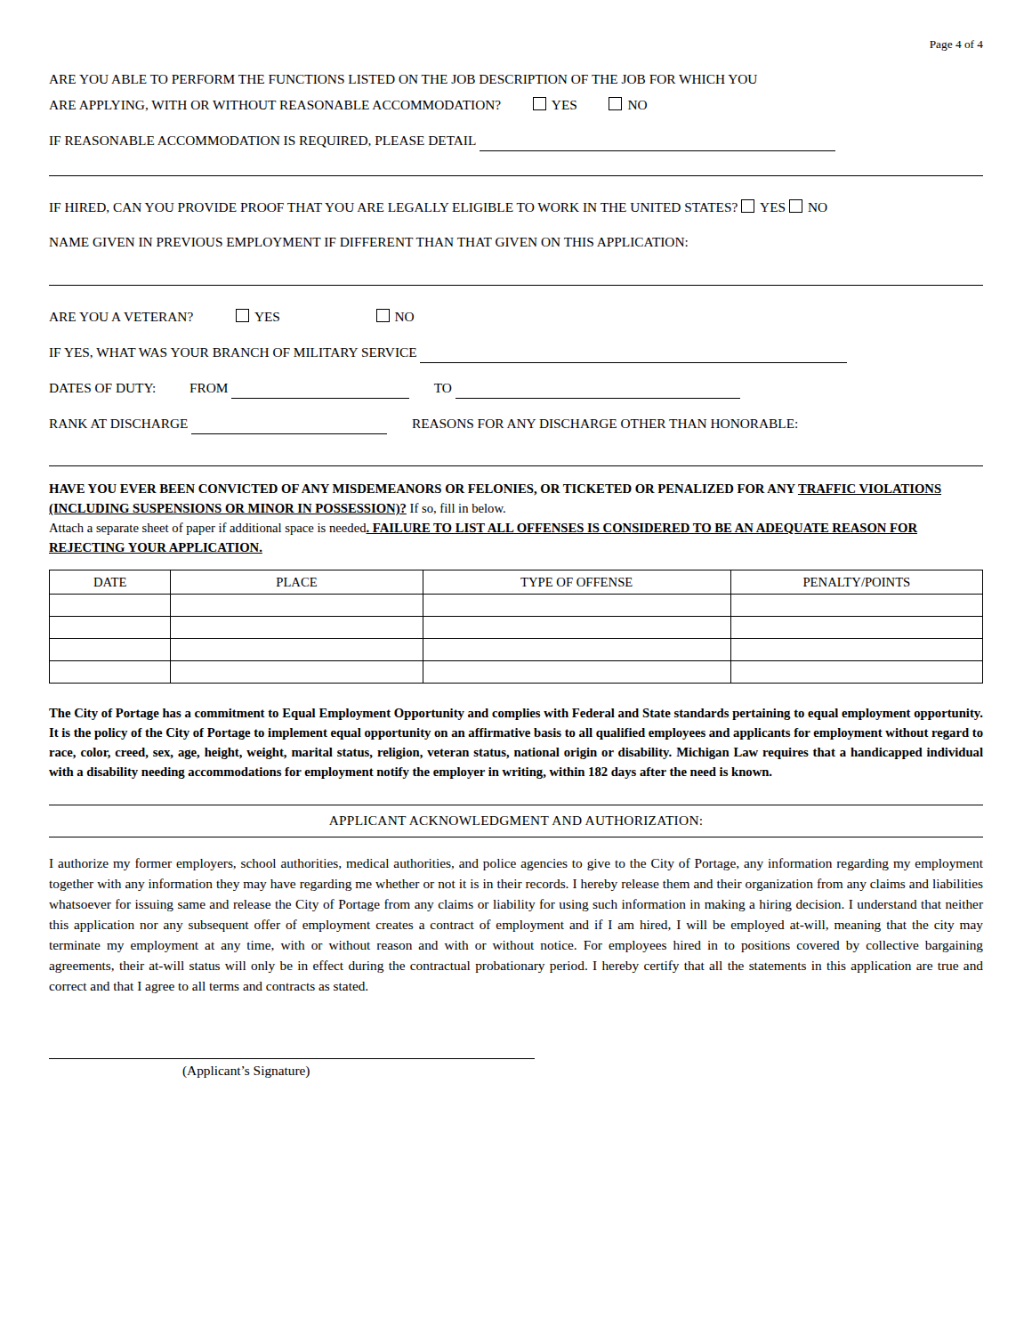Page 4 of 4
Are you able to perform the functions listed on the job description of the job for which you
Are applying, with or without reasonable accommodation? Yes No
If reasonable accommodation is required, please detail
If hired, can you provide proof that you are legally eligible to work in the United States? Yes No
Name given in previous employment if different than that given on this application:
Are you a veteran? Yes No
If yes, what was your branch of military service
Dates of duty: From To
Rank at discharge Reasons for any discharge other than honorable:
HAVE YOU EVER BEEN CONVICTED OF ANY MISDEMEANORS OR FELONIES, OR TICKETED OR PENALIZED FOR ANY TRAFFIC VIOLATIONS (INCLUDING SUSPENSIONS OR MINOR IN POSSESSION)? If so, fill in below.
Attach a separate sheet of paper if additional space is needed. FAILURE TO LIST ALL OFFENSES IS CONSIDERED TO BE AN ADEQUATE REASON FOR REJECTING YOUR APPLICATION.
| DATE | PLACE | TYPE OF OFFENSE | PENALTY/POINTS |
| --- | --- | --- | --- |
The City of Portage has a commitment to Equal Employment Opportunity and complies with Federal and State standards pertaining to equal employment opportunity. It is the policy of the City of Portage to implement equal opportunity on an affirmative basis to all qualified employees and applicants for employment without regard to race, color, creed, sex, age, height, weight, marital status, religion, veteran status, national origin or disability. Michigan Law requires that a handicapped individual with a disability needing accommodations for employment notify the employer in writing, within 182 days after the need is known.
APPLICANT ACKNOWLEDGMENT AND AUTHORIZATION:
I authorize my former employers, school authorities, medical authorities, and police agencies to give to the City of Portage, any information regarding my employment together with any information they may have regarding me whether or not it is in their records. I hereby release them and their organization from any claims and liabilities whatsoever for issuing same and release the City of Portage from any claims or liability for using such information in making a hiring decision. I understand that neither this application nor any subsequent offer of employment creates a contract of employment and if I am hired, I will be employed at-will, meaning that the city may terminate my employment at any time, with or without reason and with or without notice. For employees hired in to positions covered by collective bargaining agreements, their at-will status will only be in effect during the contractual probationary period. I hereby certify that all the statements in this application are true and correct and that I agree to all terms and contracts as stated.
(Applicant’s Signature)